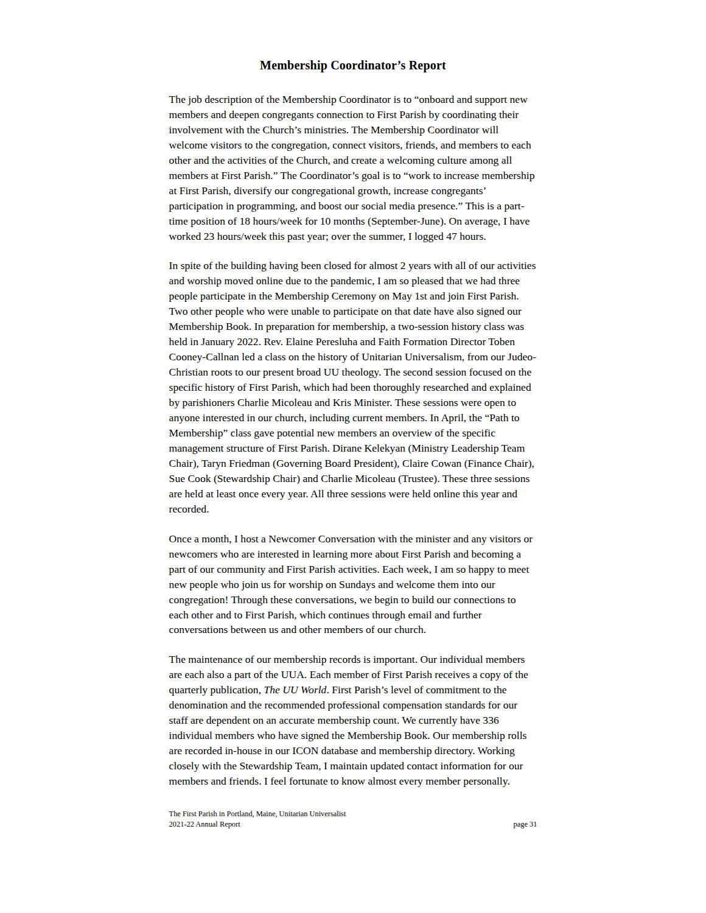Membership Coordinator’s Report
The job description of the Membership Coordinator is to “onboard and support new members and deepen congregants connection to First Parish by coordinating their involvement with the Church’s ministries. The Membership Coordinator will welcome visitors to the congregation, connect visitors, friends, and members to each other and the activities of the Church, and create a welcoming culture among all members at First Parish.” The Coordinator’s goal is to “work to increase membership at First Parish, diversify our congregational growth, increase congregants’ participation in programming, and boost our social media presence.” This is a part-time position of 18 hours/week for 10 months (September-June). On average, I have worked 23 hours/week this past year; over the summer, I logged 47 hours.
In spite of the building having been closed for almost 2 years with all of our activities and worship moved online due to the pandemic, I am so pleased that we had three people participate in the Membership Ceremony on May 1st and join First Parish. Two other people who were unable to participate on that date have also signed our Membership Book. In preparation for membership, a two-session history class was held in January 2022. Rev. Elaine Peresluha and Faith Formation Director Toben Cooney-Callnan led a class on the history of Unitarian Universalism, from our Judeo-Christian roots to our present broad UU theology. The second session focused on the specific history of First Parish, which had been thoroughly researched and explained by parishioners Charlie Micoleau and Kris Minister. These sessions were open to anyone interested in our church, including current members. In April, the “Path to Membership” class gave potential new members an overview of the specific management structure of First Parish. Dirane Kelekyan (Ministry Leadership Team Chair), Taryn Friedman (Governing Board President), Claire Cowan (Finance Chair), Sue Cook (Stewardship Chair) and Charlie Micoleau (Trustee). These three sessions are held at least once every year. All three sessions were held online this year and recorded.
Once a month, I host a Newcomer Conversation with the minister and any visitors or newcomers who are interested in learning more about First Parish and becoming a part of our community and First Parish activities. Each week, I am so happy to meet new people who join us for worship on Sundays and welcome them into our congregation! Through these conversations, we begin to build our connections to each other and to First Parish, which continues through email and further conversations between us and other members of our church.
The maintenance of our membership records is important. Our individual members are each also a part of the UUA. Each member of First Parish receives a copy of the quarterly publication, The UU World. First Parish’s level of commitment to the denomination and the recommended professional compensation standards for our staff are dependent on an accurate membership count. We currently have 336 individual members who have signed the Membership Book. Our membership rolls are recorded in-house in our ICON database and membership directory. Working closely with the Stewardship Team, I maintain updated contact information for our members and friends. I feel fortunate to know almost every member personally.
The First Parish in Portland, Maine, Unitarian Universalist
2021-22 Annual Report
page 31